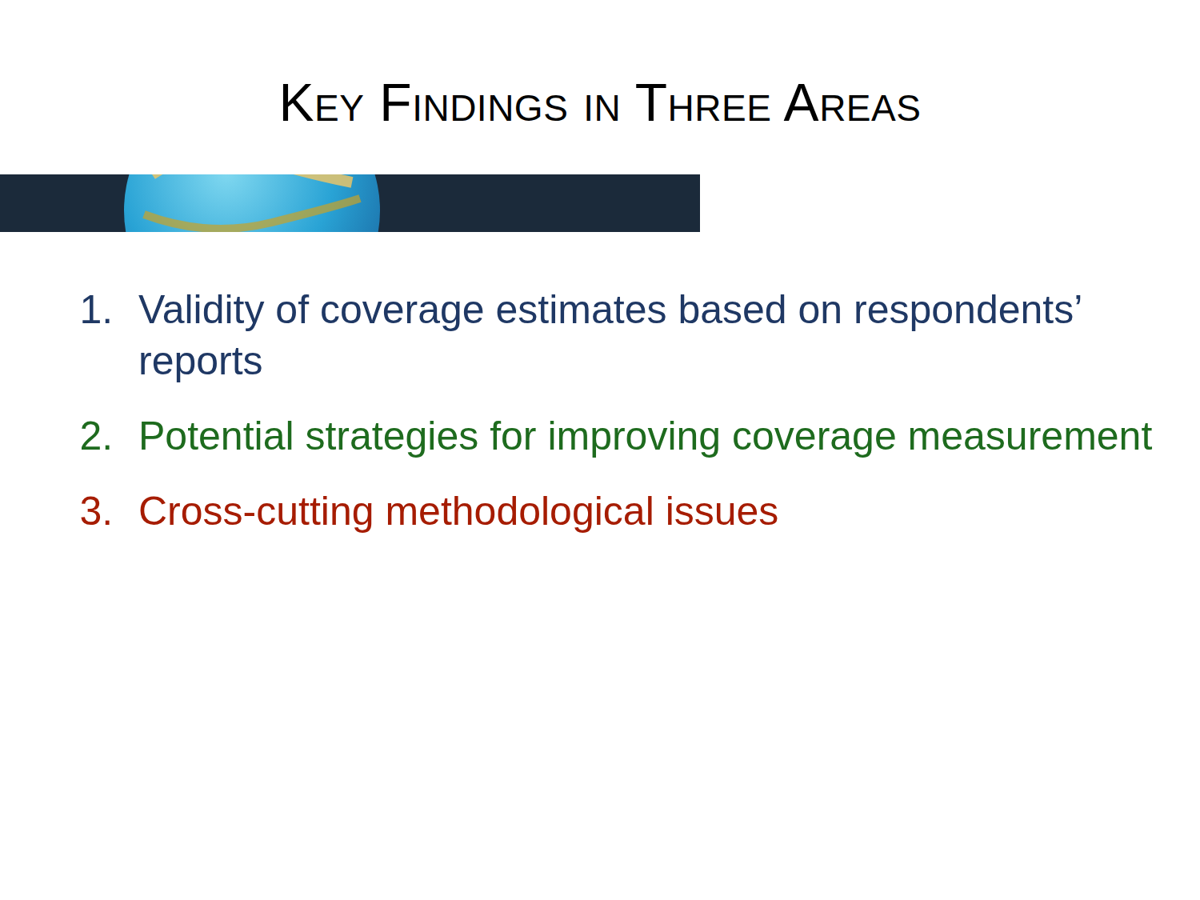Key Findings in Three Areas
Validity of coverage estimates based on respondents’ reports
Potential strategies for improving coverage measurement
Cross-cutting methodological issues